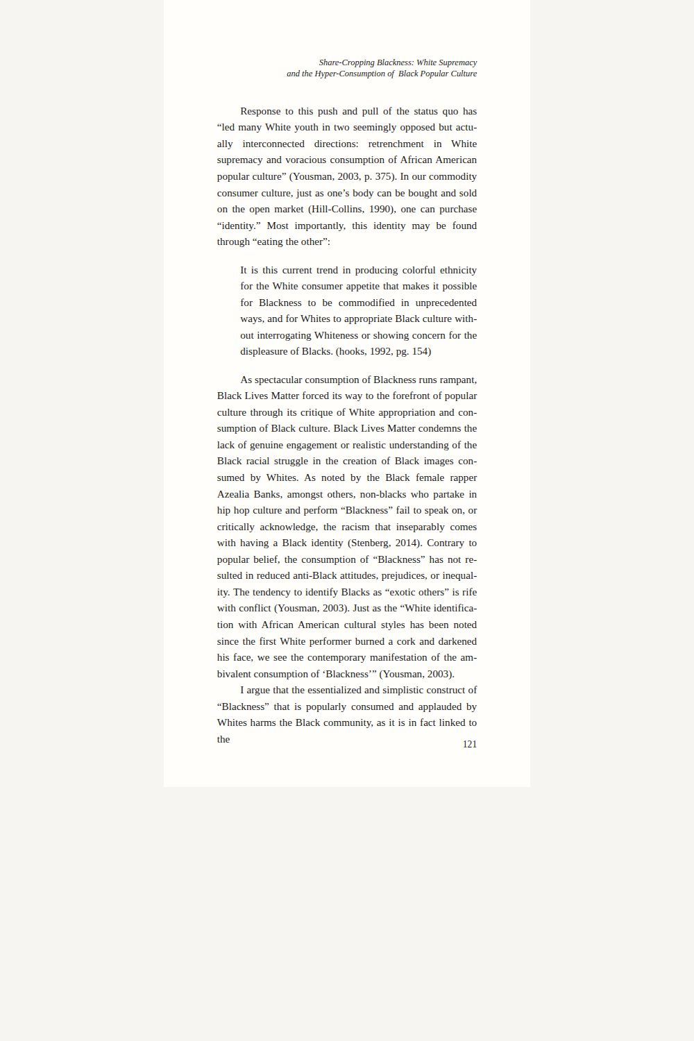Share-Cropping Blackness: White Supremacy
and the Hyper-Consumption of Black Popular Culture
Response to this push and pull of the status quo has “led many White youth in two seemingly opposed but actually interconnected directions: retrenchment in White supremacy and voracious consumption of African American popular culture” (Yousman, 2003, p. 375). In our commodity consumer culture, just as one’s body can be bought and sold on the open market (Hill-Collins, 1990), one can purchase “identity.” Most importantly, this identity may be found through “eating the other”:
It is this current trend in producing colorful ethnicity for the White consumer appetite that makes it possible for Blackness to be commodified in unprecedented ways, and for Whites to appropriate Black culture without interrogating Whiteness or showing concern for the displeasure of Blacks. (hooks, 1992, pg. 154)
As spectacular consumption of Blackness runs rampant, Black Lives Matter forced its way to the forefront of popular culture through its critique of White appropriation and consumption of Black culture. Black Lives Matter condemns the lack of genuine engagement or realistic understanding of the Black racial struggle in the creation of Black images consumed by Whites. As noted by the Black female rapper Azealia Banks, amongst others, non-blacks who partake in hip hop culture and perform “Blackness” fail to speak on, or critically acknowledge, the racism that inseparably comes with having a Black identity (Stenberg, 2014). Contrary to popular belief, the consumption of “Blackness” has not resulted in reduced anti-Black attitudes, prejudices, or inequality. The tendency to identify Blacks as “exotic others” is rife with conflict (Yousman, 2003). Just as the “White identification with African American cultural styles has been noted since the first White performer burned a cork and darkened his face, we see the contemporary manifestation of the ambivalent consumption of ‘Blackness’” (Yousman, 2003).
I argue that the essentialized and simplistic construct of “Blackness” that is popularly consumed and applauded by Whites harms the Black community, as it is in fact linked to the
121